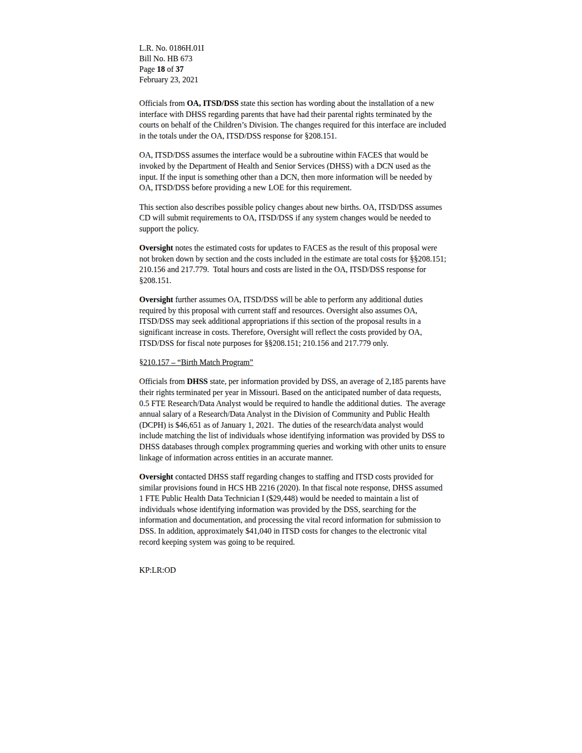L.R. No. 0186H.01I
Bill No. HB 673
Page 18 of 37
February 23, 2021
Officials from OA, ITSD/DSS state this section has wording about the installation of a new interface with DHSS regarding parents that have had their parental rights terminated by the courts on behalf of the Children’s Division. The changes required for this interface are included in the totals under the OA, ITSD/DSS response for §208.151.
OA, ITSD/DSS assumes the interface would be a subroutine within FACES that would be invoked by the Department of Health and Senior Services (DHSS) with a DCN used as the input. If the input is something other than a DCN, then more information will be needed by OA, ITSD/DSS before providing a new LOE for this requirement.
This section also describes possible policy changes about new births. OA, ITSD/DSS assumes CD will submit requirements to OA, ITSD/DSS if any system changes would be needed to support the policy.
Oversight notes the estimated costs for updates to FACES as the result of this proposal were not broken down by section and the costs included in the estimate are total costs for §§208.151; 210.156 and 217.779. Total hours and costs are listed in the OA, ITSD/DSS response for §208.151.
Oversight further assumes OA, ITSD/DSS will be able to perform any additional duties required by this proposal with current staff and resources. Oversight also assumes OA, ITSD/DSS may seek additional appropriations if this section of the proposal results in a significant increase in costs. Therefore, Oversight will reflect the costs provided by OA, ITSD/DSS for fiscal note purposes for §§208.151; 210.156 and 217.779 only.
§210.157 – “Birth Match Program”
Officials from DHSS state, per information provided by DSS, an average of 2,185 parents have their rights terminated per year in Missouri. Based on the anticipated number of data requests, 0.5 FTE Research/Data Analyst would be required to handle the additional duties. The average annual salary of a Research/Data Analyst in the Division of Community and Public Health (DCPH) is $46,651 as of January 1, 2021. The duties of the research/data analyst would include matching the list of individuals whose identifying information was provided by DSS to DHSS databases through complex programming queries and working with other units to ensure linkage of information across entities in an accurate manner.
Oversight contacted DHSS staff regarding changes to staffing and ITSD costs provided for similar provisions found in HCS HB 2216 (2020). In that fiscal note response, DHSS assumed 1 FTE Public Health Data Technician I ($29,448) would be needed to maintain a list of individuals whose identifying information was provided by the DSS, searching for the information and documentation, and processing the vital record information for submission to DSS. In addition, approximately $41,040 in ITSD costs for changes to the electronic vital record keeping system was going to be required.
KP:LR:OD